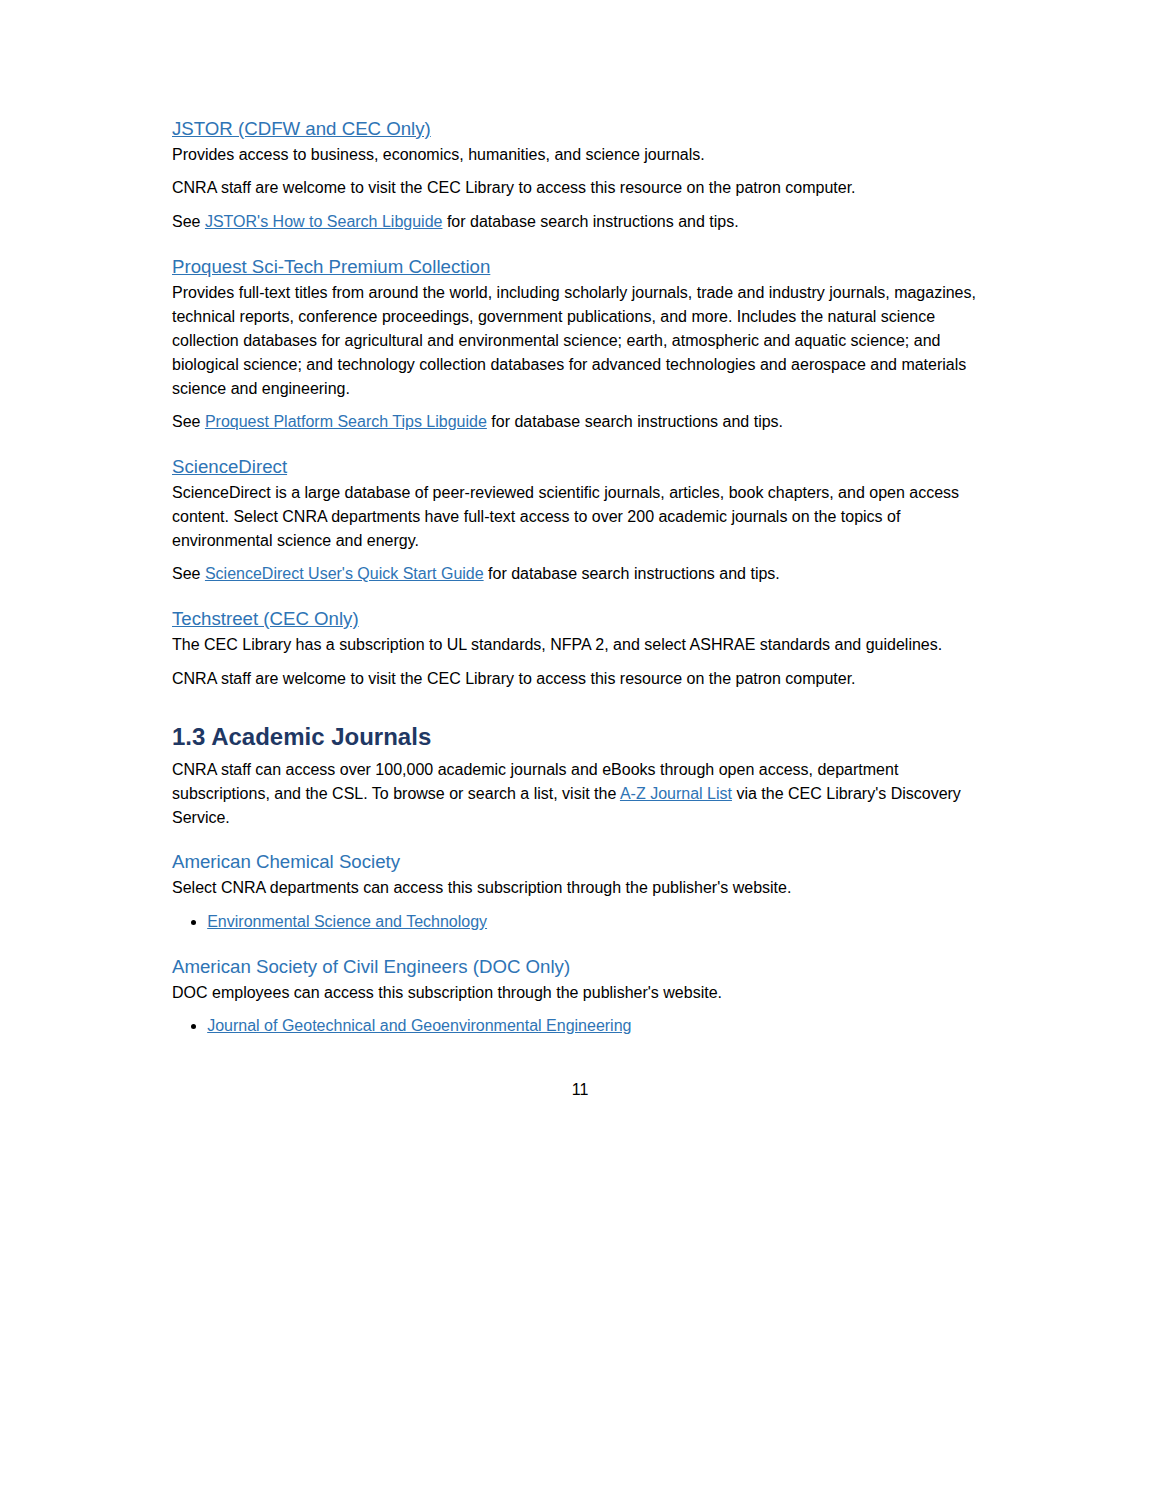JSTOR (CDFW and CEC Only)
Provides access to business, economics, humanities, and science journals.
CNRA staff are welcome to visit the CEC Library to access this resource on the patron computer.
See JSTOR's How to Search Libguide for database search instructions and tips.
Proquest Sci-Tech Premium Collection
Provides full-text titles from around the world, including scholarly journals, trade and industry journals, magazines, technical reports, conference proceedings, government publications, and more. Includes the natural science collection databases for agricultural and environmental science; earth, atmospheric and aquatic science; and biological science; and technology collection databases for advanced technologies and aerospace and materials science and engineering.
See Proquest Platform Search Tips Libguide for database search instructions and tips.
ScienceDirect
ScienceDirect is a large database of peer-reviewed scientific journals, articles, book chapters, and open access content. Select CNRA departments have full-text access to over 200 academic journals on the topics of environmental science and energy.
See ScienceDirect User's Quick Start Guide for database search instructions and tips.
Techstreet (CEC Only)
The CEC Library has a subscription to UL standards, NFPA 2, and select ASHRAE standards and guidelines.
CNRA staff are welcome to visit the CEC Library to access this resource on the patron computer.
1.3 Academic Journals
CNRA staff can access over 100,000 academic journals and eBooks through open access, department subscriptions, and the CSL. To browse or search a list, visit the A-Z Journal List via the CEC Library's Discovery Service.
American Chemical Society
Select CNRA departments can access this subscription through the publisher's website.
Environmental Science and Technology
American Society of Civil Engineers (DOC Only)
DOC employees can access this subscription through the publisher's website.
Journal of Geotechnical and Geoenvironmental Engineering
11